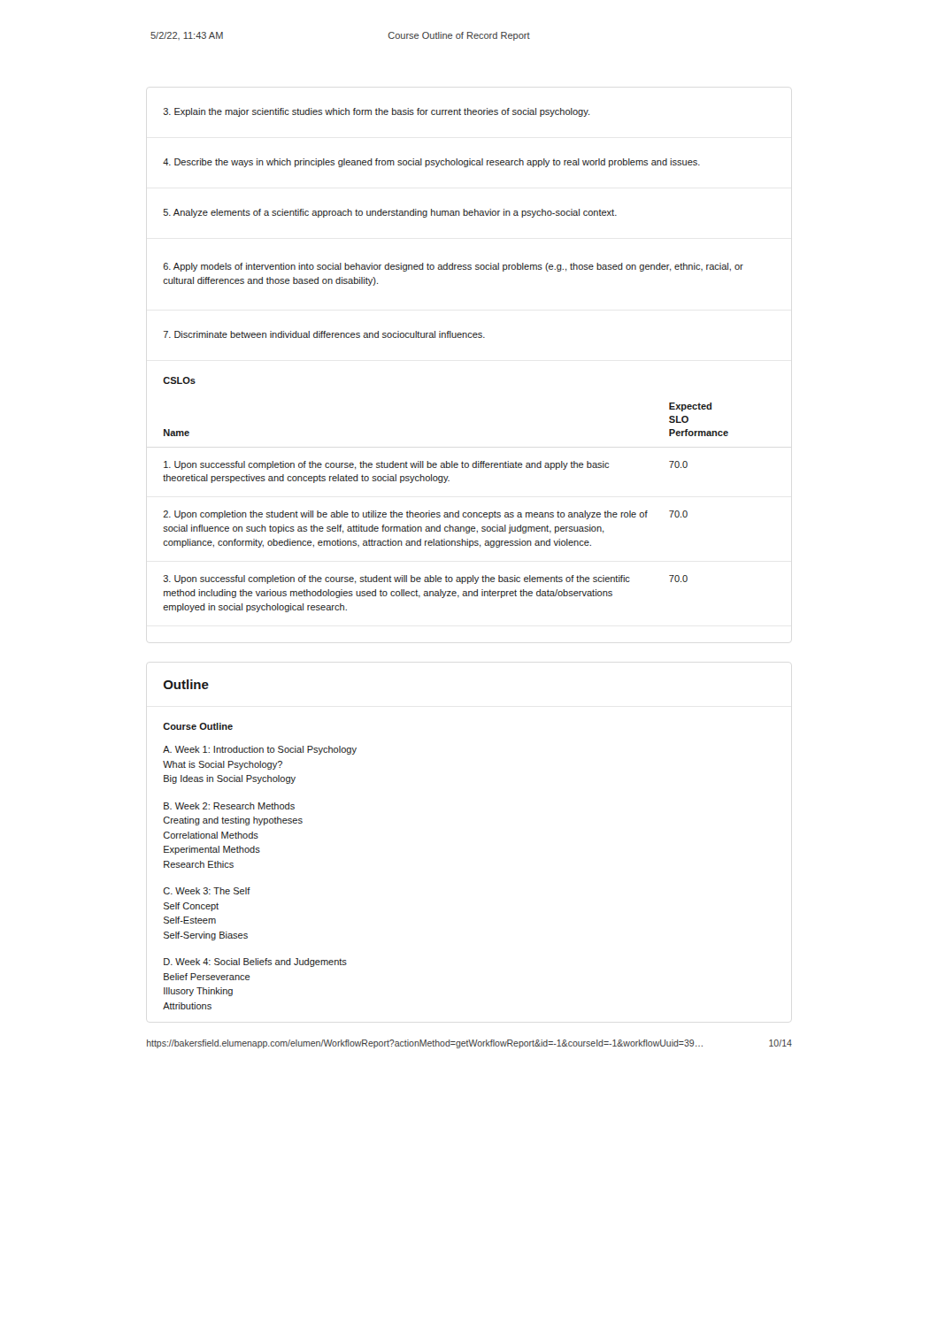5/2/22, 11:43 AM
Course Outline of Record Report
3. Explain the major scientific studies which form the basis for current theories of social psychology.
4. Describe the ways in which principles gleaned from social psychological research apply to real world problems and issues.
5. Analyze elements of a scientific approach to understanding human behavior in a psycho-social context.
6. Apply models of intervention into social behavior designed to address social problems (e.g., those based on gender, ethnic, racial, or cultural differences and those based on disability).
7. Discriminate between individual differences and sociocultural influences.
CSLOs
| Name | Expected SLO Performance |
| --- | --- |
| 1. Upon successful completion of the course, the student will be able to differentiate and apply the basic theoretical perspectives and concepts related to social psychology. | 70.0 |
| 2. Upon completion the student will be able to utilize the theories and concepts as a means to analyze the role of social influence on such topics as the self, attitude formation and change, social judgment, persuasion, compliance, conformity, obedience, emotions, attraction and relationships, aggression and violence. | 70.0 |
| 3. Upon successful completion of the course, student will be able to apply the basic elements of the scientific method including the various methodologies used to collect, analyze, and interpret the data/observations employed in social psychological research. | 70.0 |
Outline
Course Outline
A. Week 1: Introduction to Social Psychology
What is Social Psychology?
Big Ideas in Social Psychology
B. Week 2: Research Methods
Creating and testing hypotheses
Correlational Methods
Experimental Methods
Research Ethics
C. Week 3: The Self
Self Concept
Self-Esteem
Self-Serving Biases
D. Week 4: Social Beliefs and Judgements
Belief Perseverance
Illusory Thinking
Attributions
https://bakersfield.elumenapp.com/elumen/WorkflowReport?actionMethod=getWorkflowReport&id=-1&courseId=-1&workflowUuid=39a5d9db-c…
10/14